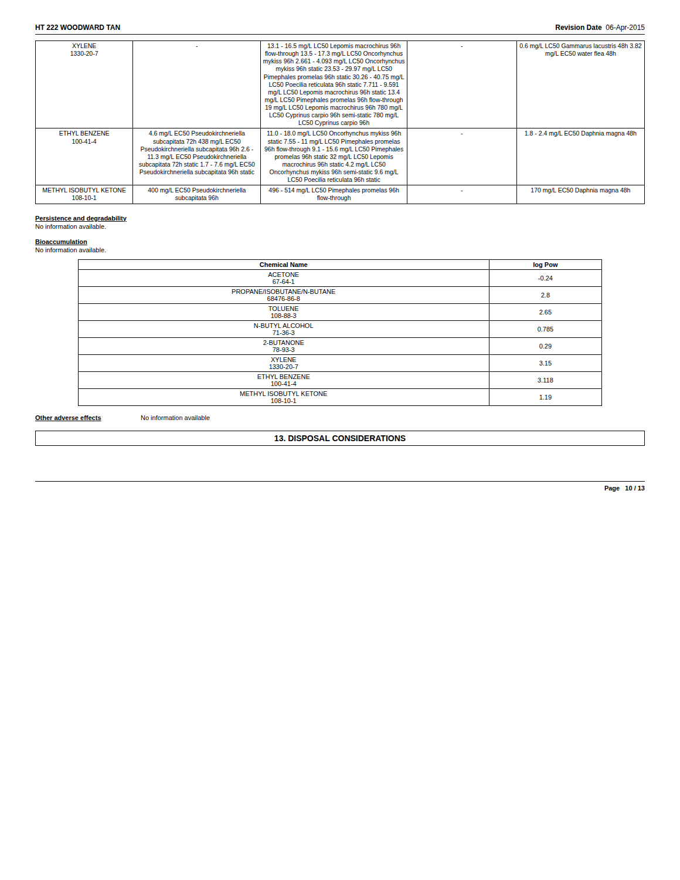HT 222 WOODWARD TAN
Revision Date 06-Apr-2015
| XYLENE 1330-20-7 | - | 13.1 - 16.5 mg/L LC50 Lepomis macrochirus 96h flow-through 13.5 - 17.3 mg/L LC50 Oncorhynchus mykiss 96h 2.661 - 4.093 mg/L LC50 Oncorhynchus mykiss 96h static 23.53 - 29.97 mg/L LC50 Pimephales promelas 96h static 30.26 - 40.75 mg/L LC50 Poecilia reticulata 96h static 7.711 - 9.591 mg/L LC50 Lepomis macrochirus 96h static 13.4 mg/L LC50 Pimephales promelas 96h flow-through 19 mg/L LC50 Lepomis macrochirus 96h 780 mg/L LC50 Cyprinus carpio 96h semi-static 780 mg/L LC50 Cyprinus carpio 96h | - | 0.6 mg/L LC50 Gammarus lacustris 48h 3.82 mg/L EC50 water flea 48h |
| ETHYL BENZENE 100-41-4 | 4.6 mg/L EC50 Pseudokirchneriella subcapitata 72h 438 mg/L EC50 Pseudokirchneriella subcapitata 96h 2.6 - 11.3 mg/L EC50 Pseudokirchneriella subcapitata 72h static 1.7 - 7.6 mg/L EC50 Pseudokirchneriella subcapitata 96h static | 11.0 - 18.0 mg/L LC50 Oncorhynchus mykiss 96h static 7.55 - 11 mg/L LC50 Pimephales promelas 96h flow-through 9.1 - 15.6 mg/L LC50 Pimephales promelas 96h static 32 mg/L LC50 Lepomis macrochirus 96h static 4.2 mg/L LC50 Oncorhynchus mykiss 96h semi-static 9.6 mg/L LC50 Poecilia reticulata 96h static | - | 1.8 - 2.4 mg/L EC50 Daphnia magna 48h |
| METHYL ISOBUTYL KETONE 108-10-1 | 400 mg/L EC50 Pseudokirchneriella subcapitata 96h | 496 - 514 mg/L LC50 Pimephales promelas 96h flow-through | - | 170 mg/L EC50 Daphnia magna 48h |
Persistence and degradability
No information available.
Bioaccumulation
No information available.
| Chemical Name | log Pow |
| --- | --- |
| ACETONE 67-64-1 | -0.24 |
| PROPANE/ISOBUTANE/N-BUTANE 68476-86-8 | 2.8 |
| TOLUENE 108-88-3 | 2.65 |
| N-BUTYL ALCOHOL 71-36-3 | 0.785 |
| 2-BUTANONE 78-93-3 | 0.29 |
| XYLENE 1330-20-7 | 3.15 |
| ETHYL BENZENE 100-41-4 | 3.118 |
| METHYL ISOBUTYL KETONE 108-10-1 | 1.19 |
Other adverse effects No information available
13. DISPOSAL CONSIDERATIONS
Page 10 / 13